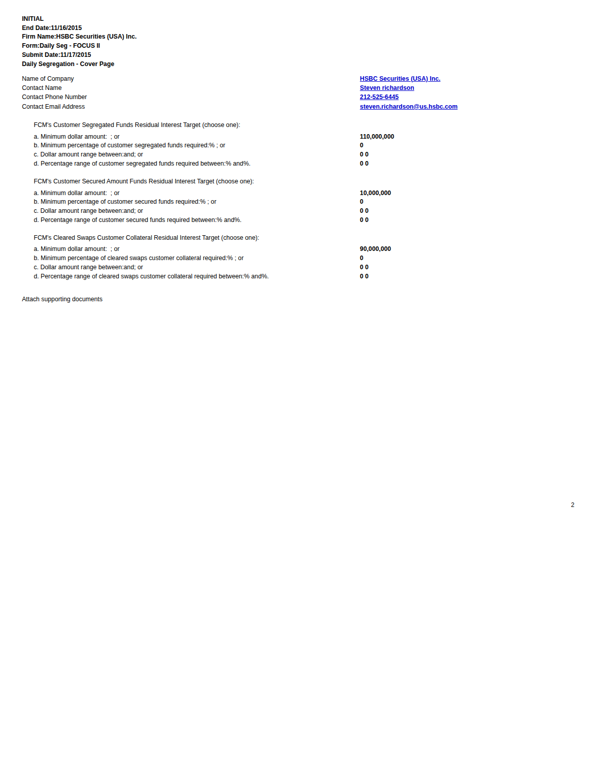INITIAL
End Date:11/16/2015
Firm Name:HSBC Securities (USA) Inc.
Form:Daily Seg - FOCUS II
Submit Date:11/17/2015
Daily Segregation - Cover Page
| Name of Company | HSBC Securities (USA) Inc. |
| Contact Name | Steven richardson |
| Contact Phone Number | 212-525-6445 |
| Contact Email Address | steven.richardson@us.hsbc.com |
FCM's Customer Segregated Funds Residual Interest Target (choose one):
| a. Minimum dollar amount: ; or | 110,000,000 |
| b. Minimum percentage of customer segregated funds required:% ; or | 0 |
| c. Dollar amount range between:and; or | 0 0 |
| d. Percentage range of customer segregated funds required between:% and%. | 0 0 |
FCM's Customer Secured Amount Funds Residual Interest Target (choose one):
| a. Minimum dollar amount: ; or | 10,000,000 |
| b. Minimum percentage of customer secured funds required:% ; or | 0 |
| c. Dollar amount range between:and; or | 0 0 |
| d. Percentage range of customer secured funds required between:% and%. | 0 0 |
FCM's Cleared Swaps Customer Collateral Residual Interest Target (choose one):
| a. Minimum dollar amount: ; or | 90,000,000 |
| b. Minimum percentage of cleared swaps customer collateral required:% ; or | 0 |
| c. Dollar amount range between:and; or | 0 0 |
| d. Percentage range of cleared swaps customer collateral required between:% and%. | 0 0 |
Attach supporting documents
2